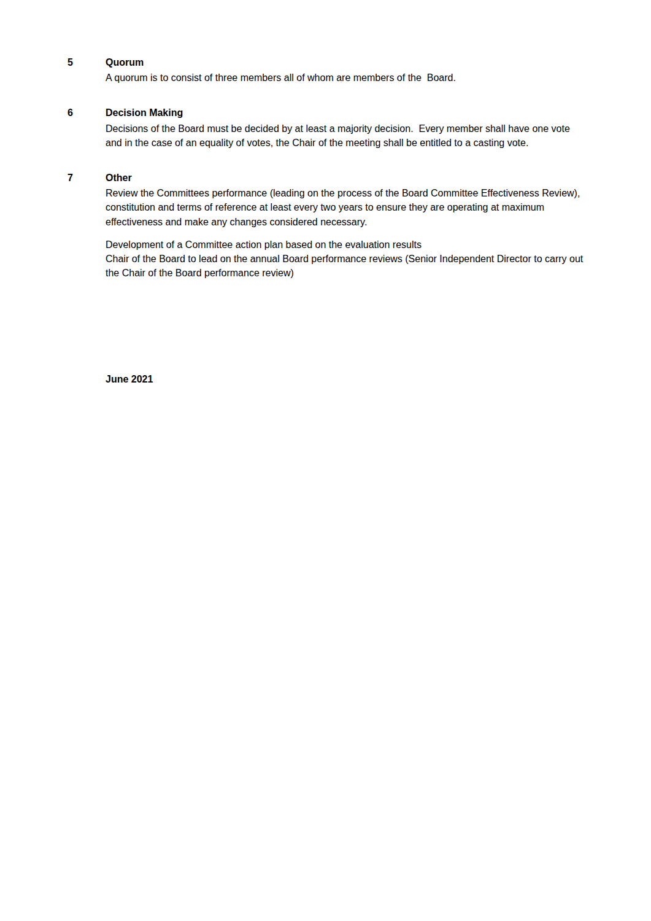5
Quorum
A quorum is to consist of three members all of whom are members of the Board.
6
Decision Making
Decisions of the Board must be decided by at least a majority decision. Every member shall have one vote and in the case of an equality of votes, the Chair of the meeting shall be entitled to a casting vote.
7
Other
Review the Committees performance (leading on the process of the Board Committee Effectiveness Review), constitution and terms of reference at least every two years to ensure they are operating at maximum effectiveness and make any changes considered necessary.
Development of a Committee action plan based on the evaluation results
Chair of the Board to lead on the annual Board performance reviews (Senior Independent Director to carry out the Chair of the Board performance review)
June 2021